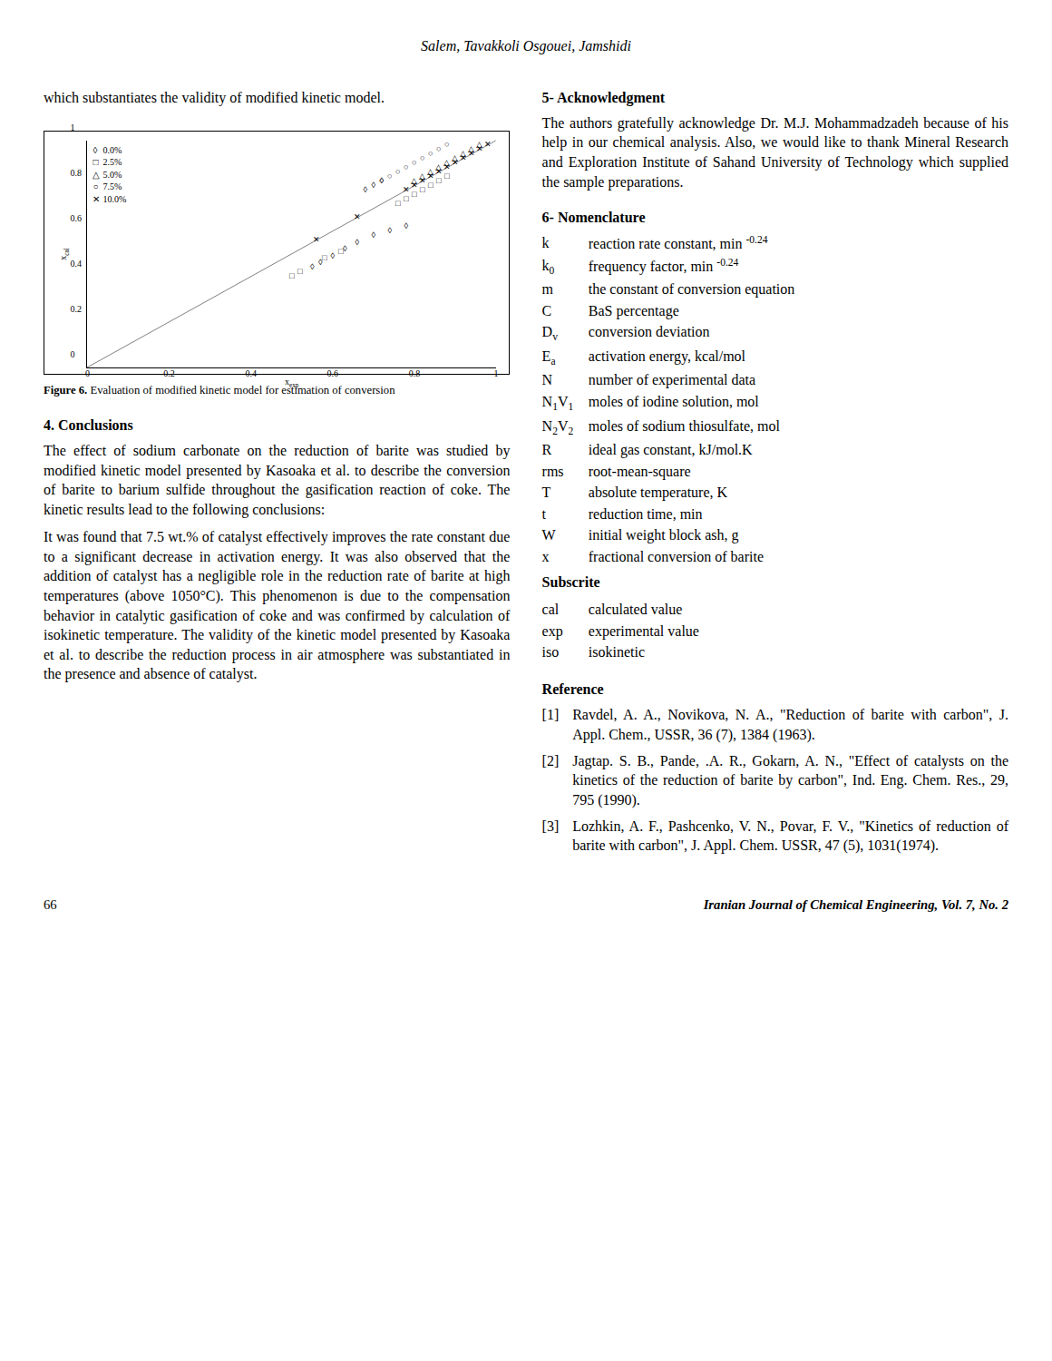Salem, Tavakkoli Osgouei, Jamshidi
which substantiates the validity of modified kinetic model.
xcal xexp 1 0.8 0.6 0.4 0.2 0 0 0.2 0.4 0.6 0.8 1
◊0.0%
□2.5%
△5.0%
○7.5%
✕10.0%
◊ ◊ ◊ ◊ ◊ ◊ ◊ ◊ ◊ ◊ ◊ □ □ □ □ □ □ □ □ □ □ □ △ △ △ △ △ △ △ △ △ ○ ○ ○ ○ ○ ○ ○ ○ ○ ✕ ✕ ✕ ✕ ✕ ✕ ✕ ✕ ✕ ✕ ✕ ✕ ✕
Figure 6. Evaluation of modified kinetic model for estimation of conversion
4. Conclusions
The effect of sodium carbonate on the reduction of barite was studied by modified kinetic model presented by Kasoaka et al. to describe the conversion of barite to barium sulfide throughout the gasification reaction of coke. The kinetic results lead to the following conclusions:
It was found that 7.5 wt.% of catalyst effectively improves the rate constant due to a significant decrease in activation energy. It was also observed that the addition of catalyst has a negligible role in the reduction rate of barite at high temperatures (above 1050°C). This phenomenon is due to the compensation behavior in catalytic gasification of coke and was confirmed by calculation of isokinetic temperature. The validity of the kinetic model presented by Kasoaka et al. to describe the reduction process in air atmosphere was substantiated in the presence and absence of catalyst.
5- Acknowledgment
The authors gratefully acknowledge Dr. M.J. Mohammadzadeh because of his help in our chemical analysis. Also, we would like to thank Mineral Research and Exploration Institute of Sahand University of Technology which supplied the sample preparations.
6- Nomenclature
| k | reaction rate constant, min -0.24 |
| k 0 | frequency factor, min -0.24 |
| m | the constant of conversion equation |
| C | BaS percentage |
| D v | conversion deviation |
| E a | activation energy, kcal/mol |
| N | number of experimental data |
| N 1 V 1 | moles of iodine solution, mol |
| N 2 V 2 | moles of sodium thiosulfate, mol |
| R | ideal gas constant, kJ/mol.K |
| rms | root-mean-square |
| T | absolute temperature, K |
| t | reduction time, min |
| W | initial weight block ash, g |
| x | fractional conversion of barite |
Subscrite
| cal | calculated value |
| exp | experimental value |
| iso | isokinetic |
Reference
[1]
Ravdel, A. A., Novikova, N. A., "Reduction of barite with carbon", J. Appl. Chem., USSR, 36 (7), 1384 (1963).
[2]
Jagtap. S. B., Pande, .A. R., Gokarn, A. N., "Effect of catalysts on the kinetics of the reduction of barite by carbon", Ind. Eng. Chem. Res., 29, 795 (1990).
[3]
Lozhkin, A. F., Pashcenko, V. N., Povar, F. V., "Kinetics of reduction of barite with carbon", J. Appl. Chem. USSR, 47 (5), 1031(1974).
66
Iranian Journal of Chemical Engineering, Vol. 7, No. 2